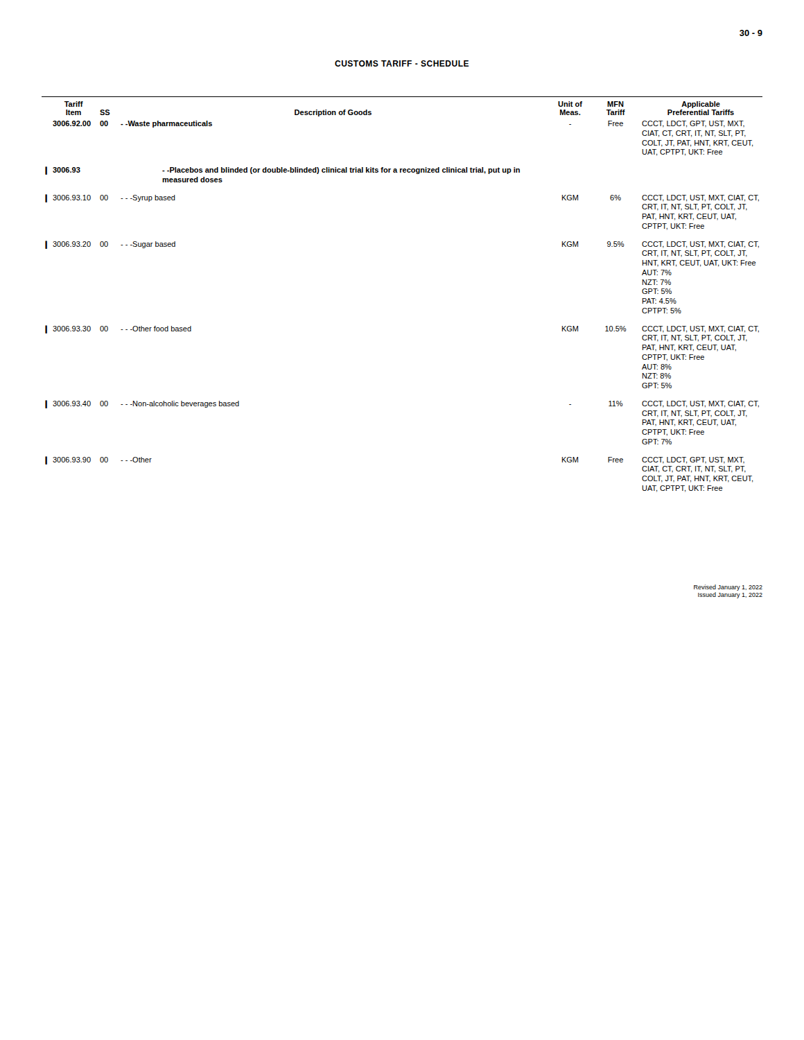30 - 9
CUSTOMS TARIFF - SCHEDULE
| | Tariff Item | SS | Description of Goods | Unit of Meas. | MFN Tariff | Applicable Preferential Tariffs |
| --- | --- | --- | --- | --- | --- | --- |
| | 3006.92.00 | 00 | - -Waste pharmaceuticals | - | Free | CCCT, LDCT, GPT, UST, MXT, CIAT, CT, CRT, IT, NT, SLT, PT, COLT, JT, PAT, HNT, KRT, CEUT, UAT, CPTPT, UKT: Free |
| ❙ | 3006.93 | | - -Placebos and blinded (or double-blinded) clinical trial kits for a recognized clinical trial, put up in measured doses | | | |
| ❙ | 3006.93.10 | 00 | - - -Syrup based | KGM | 6% | CCCT, LDCT, UST, MXT, CIAT, CT, CRT, IT, NT, SLT, PT, COLT, JT, PAT, HNT, KRT, CEUT, UAT, CPTPT, UKT: Free |
| ❙ | 3006.93.20 | 00 | - - -Sugar based | KGM | 9.5% | CCCT, LDCT, UST, MXT, CIAT, CT, CRT, IT, NT, SLT, PT, COLT, JT, HNT, KRT, CEUT, UAT, UKT: Free AUT: 7% NZT: 7% GPT: 5% PAT: 4.5% CPTPT: 5% |
| ❙ | 3006.93.30 | 00 | - - -Other food based | KGM | 10.5% | CCCT, LDCT, UST, MXT, CIAT, CT, CRT, IT, NT, SLT, PT, COLT, JT, PAT, HNT, KRT, CEUT, UAT, CPTPT, UKT: Free AUT: 8% NZT: 8% GPT: 5% |
| ❙ | 3006.93.40 | 00 | - - -Non-alcoholic beverages based | - | 11% | CCCT, LDCT, UST, MXT, CIAT, CT, CRT, IT, NT, SLT, PT, COLT, JT, PAT, HNT, KRT, CEUT, UAT, CPTPT, UKT: Free GPT: 7% |
| ❙ | 3006.93.90 | 00 | - - -Other | KGM | Free | CCCT, LDCT, GPT, UST, MXT, CIAT, CT, CRT, IT, NT, SLT, PT, COLT, JT, PAT, HNT, KRT, CEUT, UAT, CPTPT, UKT: Free |
Revised January 1, 2022
Issued January 1, 2022